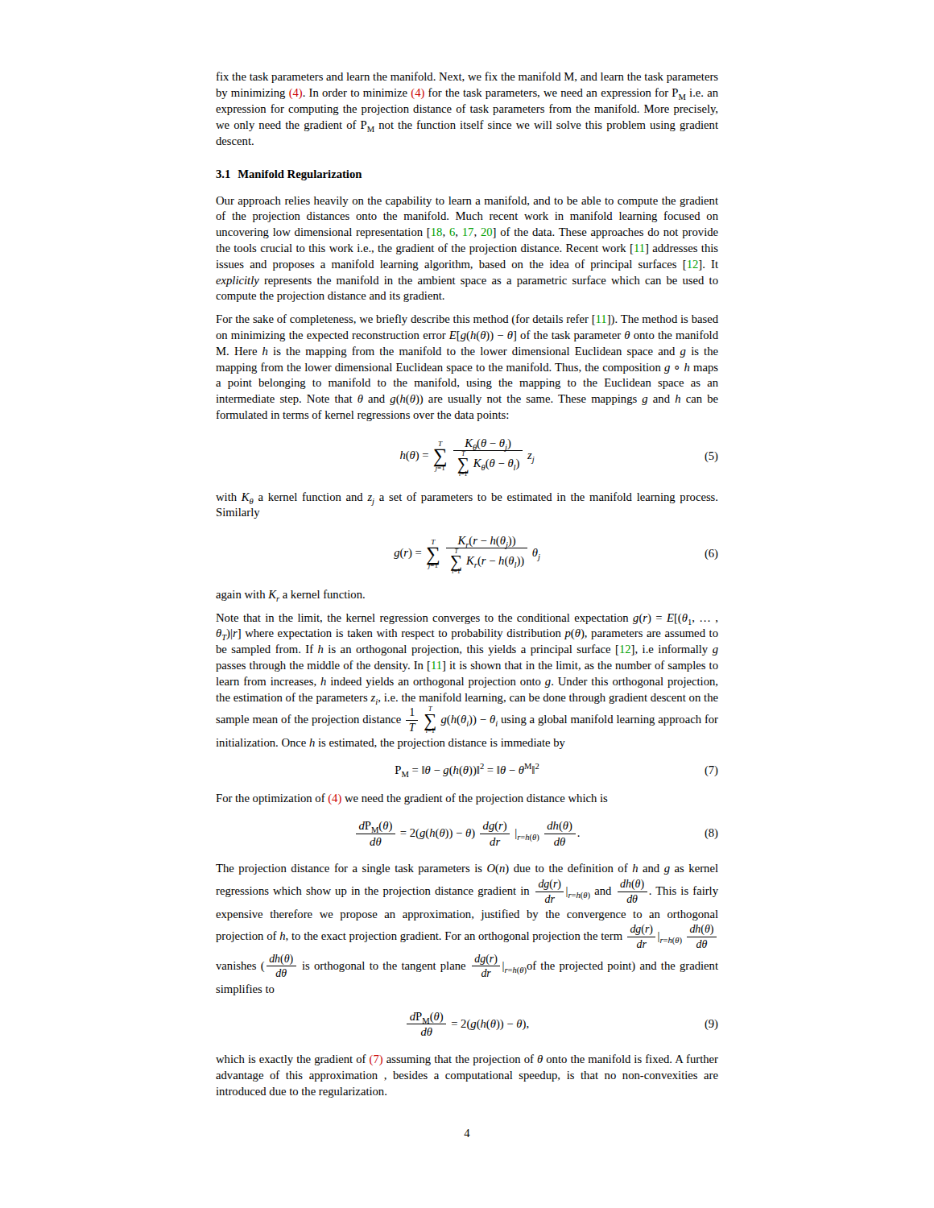fix the task parameters and learn the manifold. Next, we fix the manifold M, and learn the task parameters by minimizing (4). In order to minimize (4) for the task parameters, we need an expression for PM i.e. an expression for computing the projection distance of task parameters from the manifold. More precisely, we only need the gradient of PM not the function itself since we will solve this problem using gradient descent.
3.1 Manifold Regularization
Our approach relies heavily on the capability to learn a manifold, and to be able to compute the gradient of the projection distances onto the manifold. Much recent work in manifold learning focused on uncovering low dimensional representation [18, 6, 17, 20] of the data. These approaches do not provide the tools crucial to this work i.e., the gradient of the projection distance. Recent work [11] addresses this issues and proposes a manifold learning algorithm, based on the idea of principal surfaces [12]. It explicitly represents the manifold in the ambient space as a parametric surface which can be used to compute the projection distance and its gradient.
For the sake of completeness, we briefly describe this method (for details refer [11]). The method is based on minimizing the expected reconstruction error E[g(h(θ)) − θ] of the task parameter θ onto the manifold M. Here h is the mapping from the manifold to the lower dimensional Euclidean space and g is the mapping from the lower dimensional Euclidean space to the manifold. Thus, the composition g ∘ h maps a point belonging to manifold to the manifold, using the mapping to the Euclidean space as an intermediate step. Note that θ and g(h(θ)) are usually not the same. These mappings g and h can be formulated in terms of kernel regressions over the data points:
h(θ) = T∑j=1 Kθ(θ − θj) T∑l=1 Kθ(θ − θl) zj (5)
with Kθ a kernel function and zj a set of parameters to be estimated in the manifold learning process. Similarly
g(r) = T∑j=1 Kr(r − h(θj)) T∑l=1 Kr(r − h(θl)) θj (6)
again with Kr a kernel function.
Note that in the limit, the kernel regression converges to the conditional expectation g(r) = E[(θ1, … , θT)|r] where expectation is taken with respect to probability distribution p(θ), parameters are assumed to be sampled from. If h is an orthogonal projection, this yields a principal surface [12], i.e informally g passes through the middle of the density. In [11] it is shown that in the limit, as the number of samples to learn from increases, h indeed yields an orthogonal projection onto g. Under this orthogonal projection, the estimation of the parameters zi, i.e. the manifold learning, can be done through gradient descent on the sample mean of the projection distance 1 T T∑i=1 g(h(θi)) − θi using a global manifold learning approach for initialization. Once h is estimated, the projection distance is immediate by
PM = ‖θ − g(h(θ))‖2 = ‖θ − θM‖2 (7)
For the optimization of (4) we need the gradient of the projection distance which is
dPM(θ) dθ = 2(g(h(θ)) − θ) dg(r) dr |r=h(θ) dh(θ) dθ. (8)
The projection distance for a single task parameters is O(n) due to the definition of h and g as kernel regressions which show up in the projection distance gradient in dg(r) dr|r=h(θ) and dh(θ) dθ. This is fairly expensive therefore we propose an approximation, justified by the convergence to an orthogonal projection of h, to the exact projection gradient. For an orthogonal projection the term dg(r) dr|r=h(θ) dh(θ) dθ vanishes (dh(θ) dθ is orthogonal to the tangent plane dg(r) dr|r=h(θ)of the projected point) and the gradient simplifies to
dPM(θ) dθ = 2(g(h(θ)) − θ), (9)
which is exactly the gradient of (7) assuming that the projection of θ onto the manifold is fixed. A further advantage of this approximation , besides a computational speedup, is that no non-convexities are introduced due to the regularization.
4